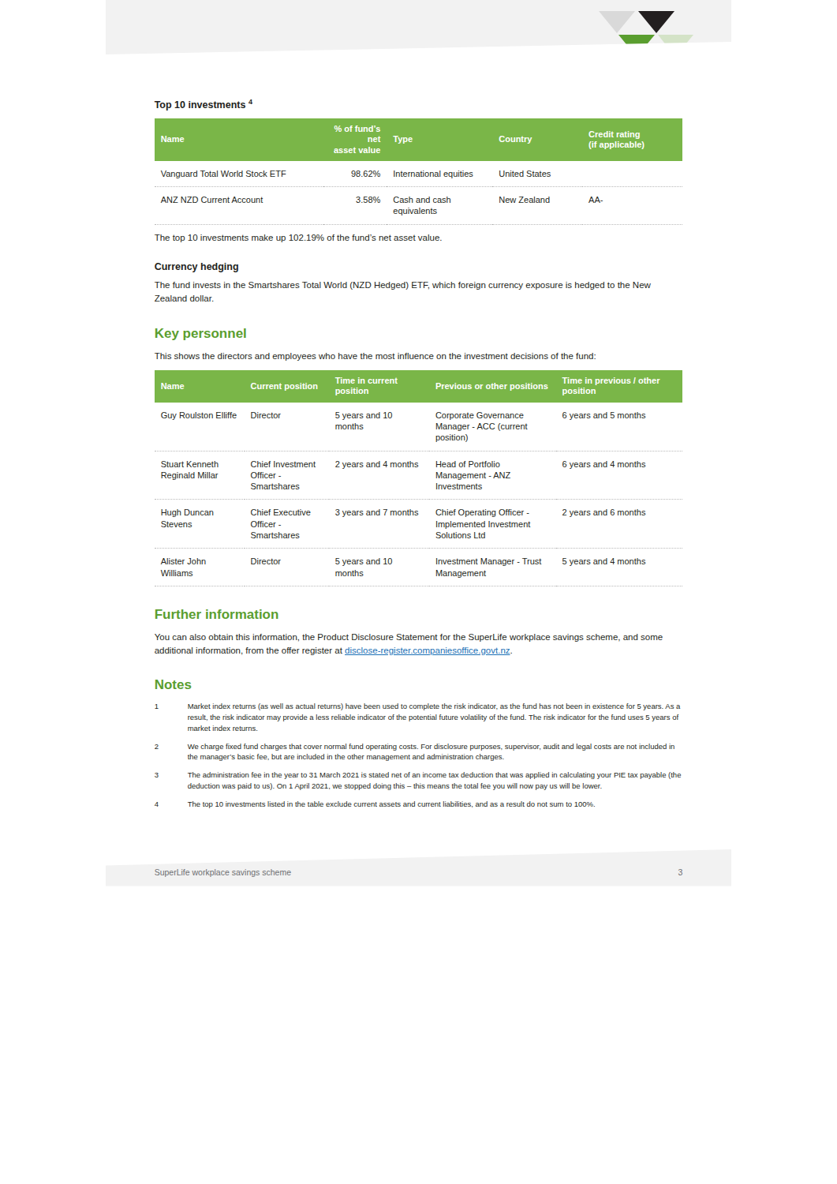Top 10 investments 4
| Name | % of fund’s net asset value | Type | Country | Credit rating (if applicable) |
| --- | --- | --- | --- | --- |
| Vanguard Total World Stock ETF | 98.62% | International equities | United States | |
| ANZ NZD Current Account | 3.58% | Cash and cash equivalents | New Zealand | AA- |
The top 10 investments make up 102.19% of the fund’s net asset value.
Currency hedging
The fund invests in the Smartshares Total World (NZD Hedged) ETF, which foreign currency exposure is hedged to the New Zealand dollar.
Key personnel
This shows the directors and employees who have the most influence on the investment decisions of the fund:
| Name | Current position | Time in current position | Previous or other positions | Time in previous / other position |
| --- | --- | --- | --- | --- |
| Guy Roulston Elliffe | Director | 5 years and 10 months | Corporate Governance Manager - ACC (current position) | 6 years and 5 months |
| Stuart Kenneth Reginald Millar | Chief Investment Officer - Smartshares | 2 years and 4 months | Head of Portfolio Management - ANZ Investments | 6 years and 4 months |
| Hugh Duncan Stevens | Chief Executive Officer - Smartshares | 3 years and 7 months | Chief Operating Officer - Implemented Investment Solutions Ltd | 2 years and 6 months |
| Alister John Williams | Director | 5 years and 10 months | Investment Manager - Trust Management | 5 years and 4 months |
Further information
You can also obtain this information, the Product Disclosure Statement for the SuperLife workplace savings scheme, and some additional information, from the offer register at disclose-register.companiesoffice.govt.nz.
Notes
1
Market index returns (as well as actual returns) have been used to complete the risk indicator, as the fund has not been in existence for 5 years. As a result, the risk indicator may provide a less reliable indicator of the potential future volatility of the fund. The risk indicator for the fund uses 5 years of market index returns.
2
We charge fixed fund charges that cover normal fund operating costs. For disclosure purposes, supervisor, audit and legal costs are not included in the manager’s basic fee, but are included in the other management and administration charges.
3
The administration fee in the year to 31 March 2021 is stated net of an income tax deduction that was applied in calculating your PIE tax payable (the deduction was paid to us). On 1 April 2021, we stopped doing this – this means the total fee you will now pay us will be lower.
4
The top 10 investments listed in the table exclude current assets and current liabilities, and as a result do not sum to 100%.
SuperLife workplace savings scheme 3